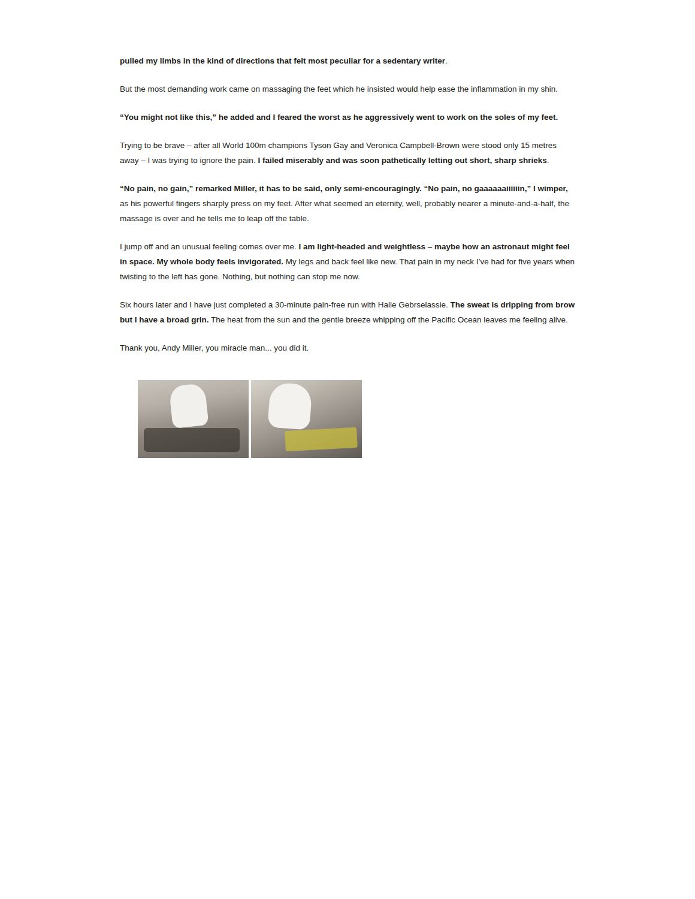pulled my limbs in the kind of directions that felt most peculiar for a sedentary writer.
But the most demanding work came on massaging the feet which he insisted would help ease the inflammation in my shin.
“You might not like this,” he added and I feared the worst as he aggressively went to work on the soles of my feet.
Trying to be brave – after all World 100m champions Tyson Gay and Veronica Campbell-Brown were stood only 15 metres away – I was trying to ignore the pain. I failed miserably and was soon pathetically letting out short, sharp shrieks.
“No pain, no gain,” remarked Miller, it has to be said, only semi-encouragingly. “No pain, no gaaaaaaiiiiiin,” I wimper, as his powerful fingers sharply press on my feet. After what seemed an eternity, well, probably nearer a minute-and-a-half, the massage is over and he tells me to leap off the table.
I jump off and an unusual feeling comes over me. I am light-headed and weightless – maybe how an astronaut might feel in space. My whole body feels invigorated. My legs and back feel like new. That pain in my neck I’ve had for five years when twisting to the left has gone. Nothing, but nothing can stop me now.
Six hours later and I have just completed a 30-minute pain-free run with Haile Gebrselassie. The sweat is dripping from brow but I have a broad grin. The heat from the sun and the gentle breeze whipping off the Pacific Ocean leaves me feeling alive.
Thank you, Andy Miller, you miracle man... you did it.